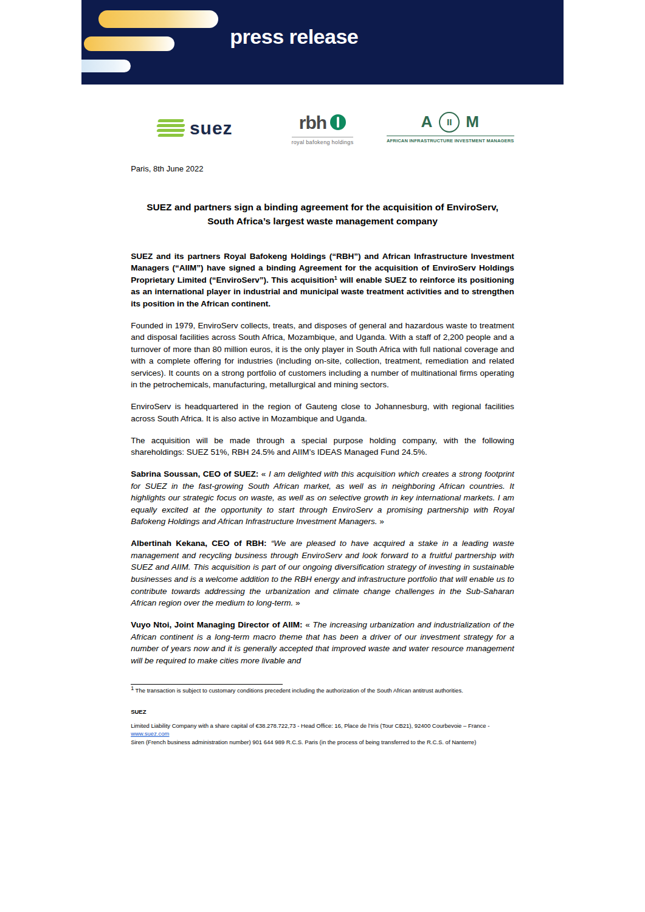press release
suez
rbh
royal bafokeng holdings
A II M
AFRICAN INFRASTRUCTURE INVESTMENT MANAGERS
Paris, 8th June 2022
SUEZ and partners sign a binding agreement for the acquisition of EnviroServ,
South Africa’s largest waste management company
SUEZ and its partners Royal Bafokeng Holdings (“RBH”) and African Infrastructure Investment Managers (“AIIM”) have signed a binding Agreement for the acquisition of EnviroServ Holdings Proprietary Limited (“EnviroServ”). This acquisition1 will enable SUEZ to reinforce its positioning as an international player in industrial and municipal waste treatment activities and to strengthen its position in the African continent.
Founded in 1979, EnviroServ collects, treats, and disposes of general and hazardous waste to treatment and disposal facilities across South Africa, Mozambique, and Uganda. With a staff of 2,200 people and a turnover of more than 80 million euros, it is the only player in South Africa with full national coverage and with a complete offering for industries (including on-site, collection, treatment, remediation and related services). It counts on a strong portfolio of customers including a number of multinational firms operating in the petrochemicals, manufacturing, metallurgical and mining sectors.
EnviroServ is headquartered in the region of Gauteng close to Johannesburg, with regional facilities across South Africa. It is also active in Mozambique and Uganda.
The acquisition will be made through a special purpose holding company, with the following shareholdings: SUEZ 51%, RBH 24.5% and AIIM’s IDEAS Managed Fund 24.5%.
Sabrina Soussan, CEO of SUEZ: « I am delighted with this acquisition which creates a strong footprint for SUEZ in the fast-growing South African market, as well as in neighboring African countries. It highlights our strategic focus on waste, as well as on selective growth in key international markets. I am equally excited at the opportunity to start through EnviroServ a promising partnership with Royal Bafokeng Holdings and African Infrastructure Investment Managers. »
Albertinah Kekana, CEO of RBH: “We are pleased to have acquired a stake in a leading waste management and recycling business through EnviroServ and look forward to a fruitful partnership with SUEZ and AIIM. This acquisition is part of our ongoing diversification strategy of investing in sustainable businesses and is a welcome addition to the RBH energy and infrastructure portfolio that will enable us to contribute towards addressing the urbanization and climate change challenges in the Sub-Saharan African region over the medium to long-term. »
Vuyo Ntoi, Joint Managing Director of AIIM: « The increasing urbanization and industrialization of the African continent is a long-term macro theme that has been a driver of our investment strategy for a number of years now and it is generally accepted that improved waste and water resource management will be required to make cities more livable and
1 The transaction is subject to customary conditions precedent including the authorization of the South African antitrust authorities.
SUEZ
Limited Liability Company with a share capital of €38.278.722,73 - Head Office: 16, Place de l’Iris (Tour CB21), 92400 Courbevoie – France - www.suez.com
Siren (French business administration number) 901 644 989 R.C.S. Paris (in the process of being transferred to the R.C.S. of Nanterre)